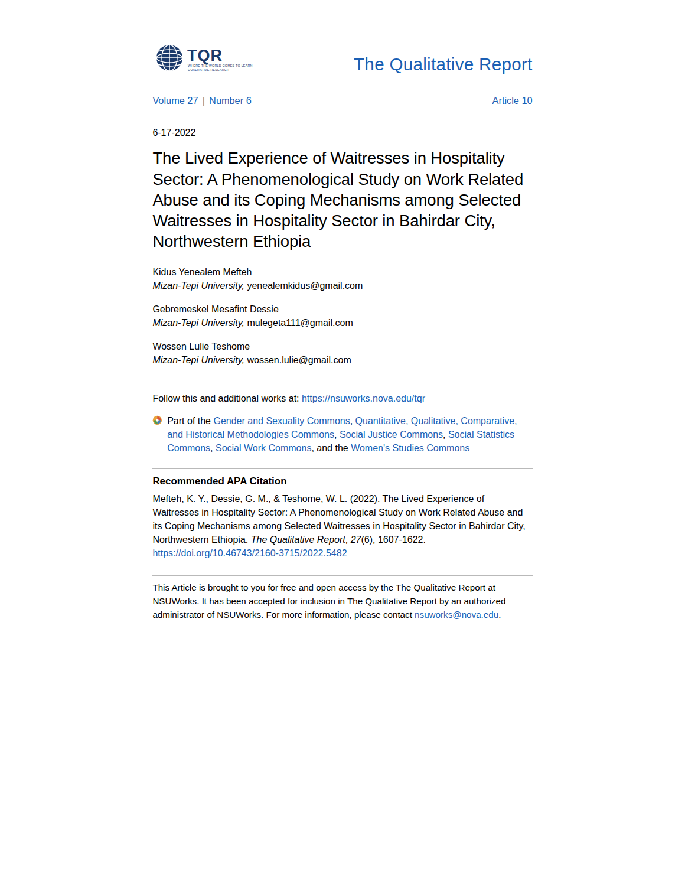TQR — The Qualitative Report logo TQR WHERE THE WORLD COMES TO LEARN QUALITATIVE RESEARCH
The Qualitative Report
Volume 27|Number 6
Article 10
6-17-2022
The Lived Experience of Waitresses in Hospitality Sector: A Phenomenological Study on Work Related Abuse and its Coping Mechanisms among Selected Waitresses in Hospitality Sector in Bahirdar City, Northwestern Ethiopia
Kidus Yenealem Mefteh Mizan-Tepi University, yenealemkidus@gmail.com
Gebremeskel Mesafint Dessie Mizan-Tepi University, mulegeta111@gmail.com
Wossen Lulie Teshome Mizan-Tepi University, wossen.lulie@gmail.com
Follow this and additional works at: https://nsuworks.nova.edu/tqr
Part of the Gender and Sexuality Commons, Quantitative, Qualitative, Comparative, and Historical Methodologies Commons, Social Justice Commons, Social Statistics Commons, Social Work Commons, and the Women's Studies Commons
Recommended APA Citation
Mefteh, K. Y., Dessie, G. M., & Teshome, W. L. (2022). The Lived Experience of Waitresses in Hospitality Sector: A Phenomenological Study on Work Related Abuse and its Coping Mechanisms among Selected Waitresses in Hospitality Sector in Bahirdar City, Northwestern Ethiopia. The Qualitative Report, 27(6), 1607-1622. https://doi.org/10.46743/2160-3715/2022.5482
This Article is brought to you for free and open access by the The Qualitative Report at NSUWorks. It has been accepted for inclusion in The Qualitative Report by an authorized administrator of NSUWorks. For more information, please contact nsuworks@nova.edu.